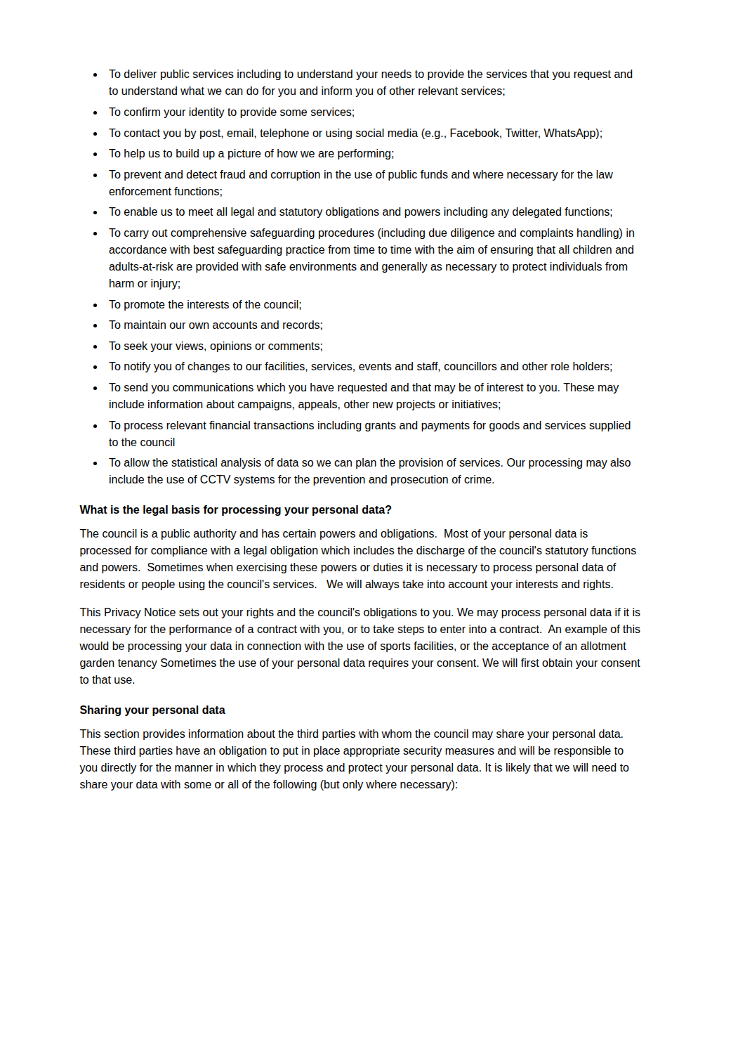To deliver public services including to understand your needs to provide the services that you request and to understand what we can do for you and inform you of other relevant services;
To confirm your identity to provide some services;
To contact you by post, email, telephone or using social media (e.g., Facebook, Twitter, WhatsApp);
To help us to build up a picture of how we are performing;
To prevent and detect fraud and corruption in the use of public funds and where necessary for the law enforcement functions;
To enable us to meet all legal and statutory obligations and powers including any delegated functions;
To carry out comprehensive safeguarding procedures (including due diligence and complaints handling) in accordance with best safeguarding practice from time to time with the aim of ensuring that all children and adults-at-risk are provided with safe environments and generally as necessary to protect individuals from harm or injury;
To promote the interests of the council;
To maintain our own accounts and records;
To seek your views, opinions or comments;
To notify you of changes to our facilities, services, events and staff, councillors and other role holders;
To send you communications which you have requested and that may be of interest to you. These may include information about campaigns, appeals, other new projects or initiatives;
To process relevant financial transactions including grants and payments for goods and services supplied to the council
To allow the statistical analysis of data so we can plan the provision of services. Our processing may also include the use of CCTV systems for the prevention and prosecution of crime.
What is the legal basis for processing your personal data?
The council is a public authority and has certain powers and obligations. Most of your personal data is processed for compliance with a legal obligation which includes the discharge of the council's statutory functions and powers. Sometimes when exercising these powers or duties it is necessary to process personal data of residents or people using the council's services. We will always take into account your interests and rights.
This Privacy Notice sets out your rights and the council's obligations to you. We may process personal data if it is necessary for the performance of a contract with you, or to take steps to enter into a contract. An example of this would be processing your data in connection with the use of sports facilities, or the acceptance of an allotment garden tenancy Sometimes the use of your personal data requires your consent. We will first obtain your consent to that use.
Sharing your personal data
This section provides information about the third parties with whom the council may share your personal data. These third parties have an obligation to put in place appropriate security measures and will be responsible to you directly for the manner in which they process and protect your personal data. It is likely that we will need to share your data with some or all of the following (but only where necessary):